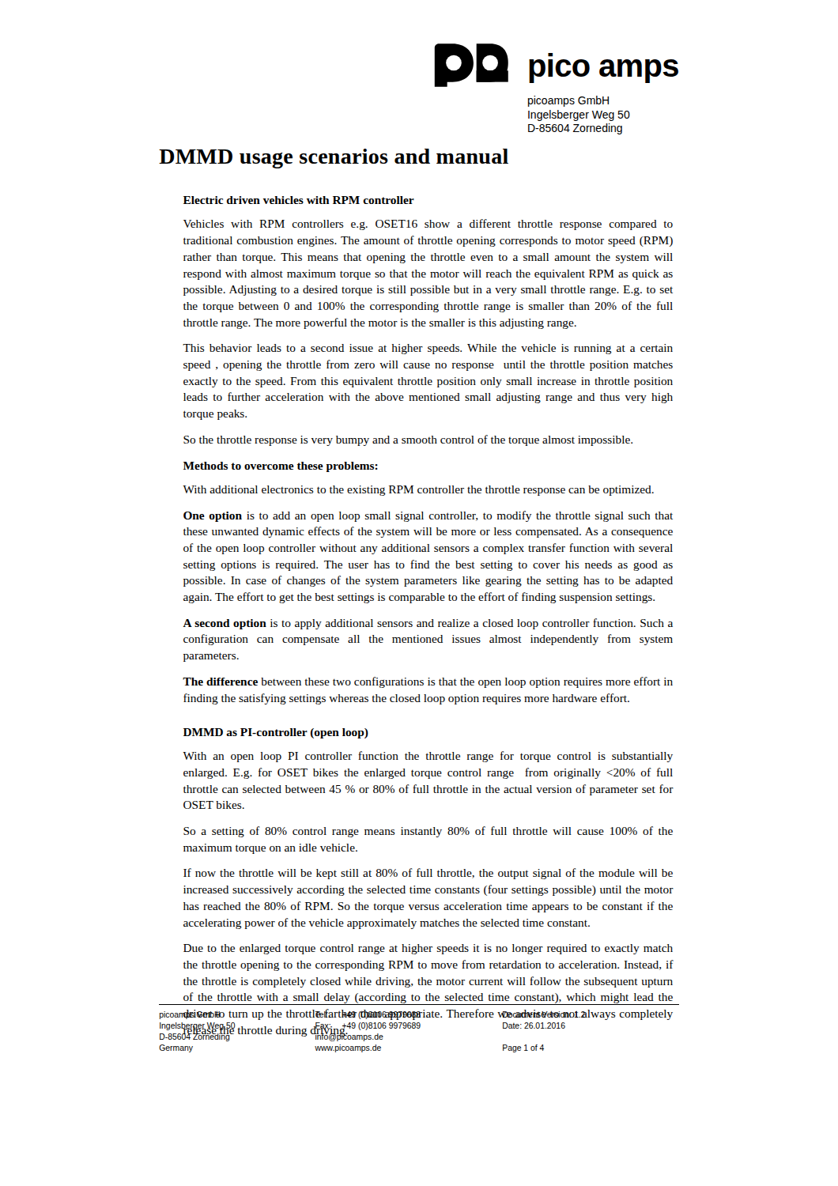pico amps
picoamps GmbH
Ingelsberger Weg 50
D-85604 Zorneding
DMMD usage scenarios and manual
Electric driven vehicles with RPM controller
Vehicles with RPM controllers e.g. OSET16 show a different throttle response compared to traditional combustion engines. The amount of throttle opening corresponds to motor speed (RPM) rather than torque. This means that opening the throttle even to a small amount the system will respond with almost maximum torque so that the motor will reach the equivalent RPM as quick as possible. Adjusting to a desired torque is still possible but in a very small throttle range. E.g. to set the torque between 0 and 100% the corresponding throttle range is smaller than 20% of the full throttle range. The more powerful the motor is the smaller is this adjusting range.
This behavior leads to a second issue at higher speeds. While the vehicle is running at a certain speed , opening the throttle from zero will cause no response until the throttle position matches exactly to the speed. From this equivalent throttle position only small increase in throttle position leads to further acceleration with the above mentioned small adjusting range and thus very high torque peaks.
So the throttle response is very bumpy and a smooth control of the torque almost impossible.
Methods to overcome these problems:
With additional electronics to the existing RPM controller the throttle response can be optimized.
One option is to add an open loop small signal controller, to modify the throttle signal such that these unwanted dynamic effects of the system will be more or less compensated. As a consequence of the open loop controller without any additional sensors a complex transfer function with several setting options is required. The user has to find the best setting to cover his needs as good as possible. In case of changes of the system parameters like gearing the setting has to be adapted again. The effort to get the best settings is comparable to the effort of finding suspension settings.
A second option is to apply additional sensors and realize a closed loop controller function. Such a configuration can compensate all the mentioned issues almost independently from system parameters.
The difference between these two configurations is that the open loop option requires more effort in finding the satisfying settings whereas the closed loop option requires more hardware effort.
DMMD as PI-controller (open loop)
With an open loop PI controller function the throttle range for torque control is substantially enlarged. E.g. for OSET bikes the enlarged torque control range from originally <20% of full throttle can selected between 45 % or 80% of full throttle in the actual version of parameter set for OSET bikes.
So a setting of 80% control range means instantly 80% of full throttle will cause 100% of the maximum torque on an idle vehicle.
If now the throttle will be kept still at 80% of full throttle, the output signal of the module will be increased successively according the selected time constants (four settings possible) until the motor has reached the 80% of RPM. So the torque versus acceleration time appears to be constant if the accelerating power of the vehicle approximately matches the selected time constant.
Due to the enlarged torque control range at higher speeds it is no longer required to exactly match the throttle opening to the corresponding RPM to move from retardation to acceleration. Instead, if the throttle is completely closed while driving, the motor current will follow the subsequent upturn of the throttle with a small delay (according to the selected time constant), which might lead the driver to turn up the throttle farther than appropriate. Therefore we advise to not always completely release the throttle during driving.
| picoamps GmbH Ingelsberger Weg 50 D-85604 Zorneding Germany | Tel:: +49 (0)8106 9979688 Fax: +49 (0)8106 9979689 info@picoamps.de www.picoamps.de | Document Version: 1.2 Date: 26.01.2016 Page 1 of 4 |